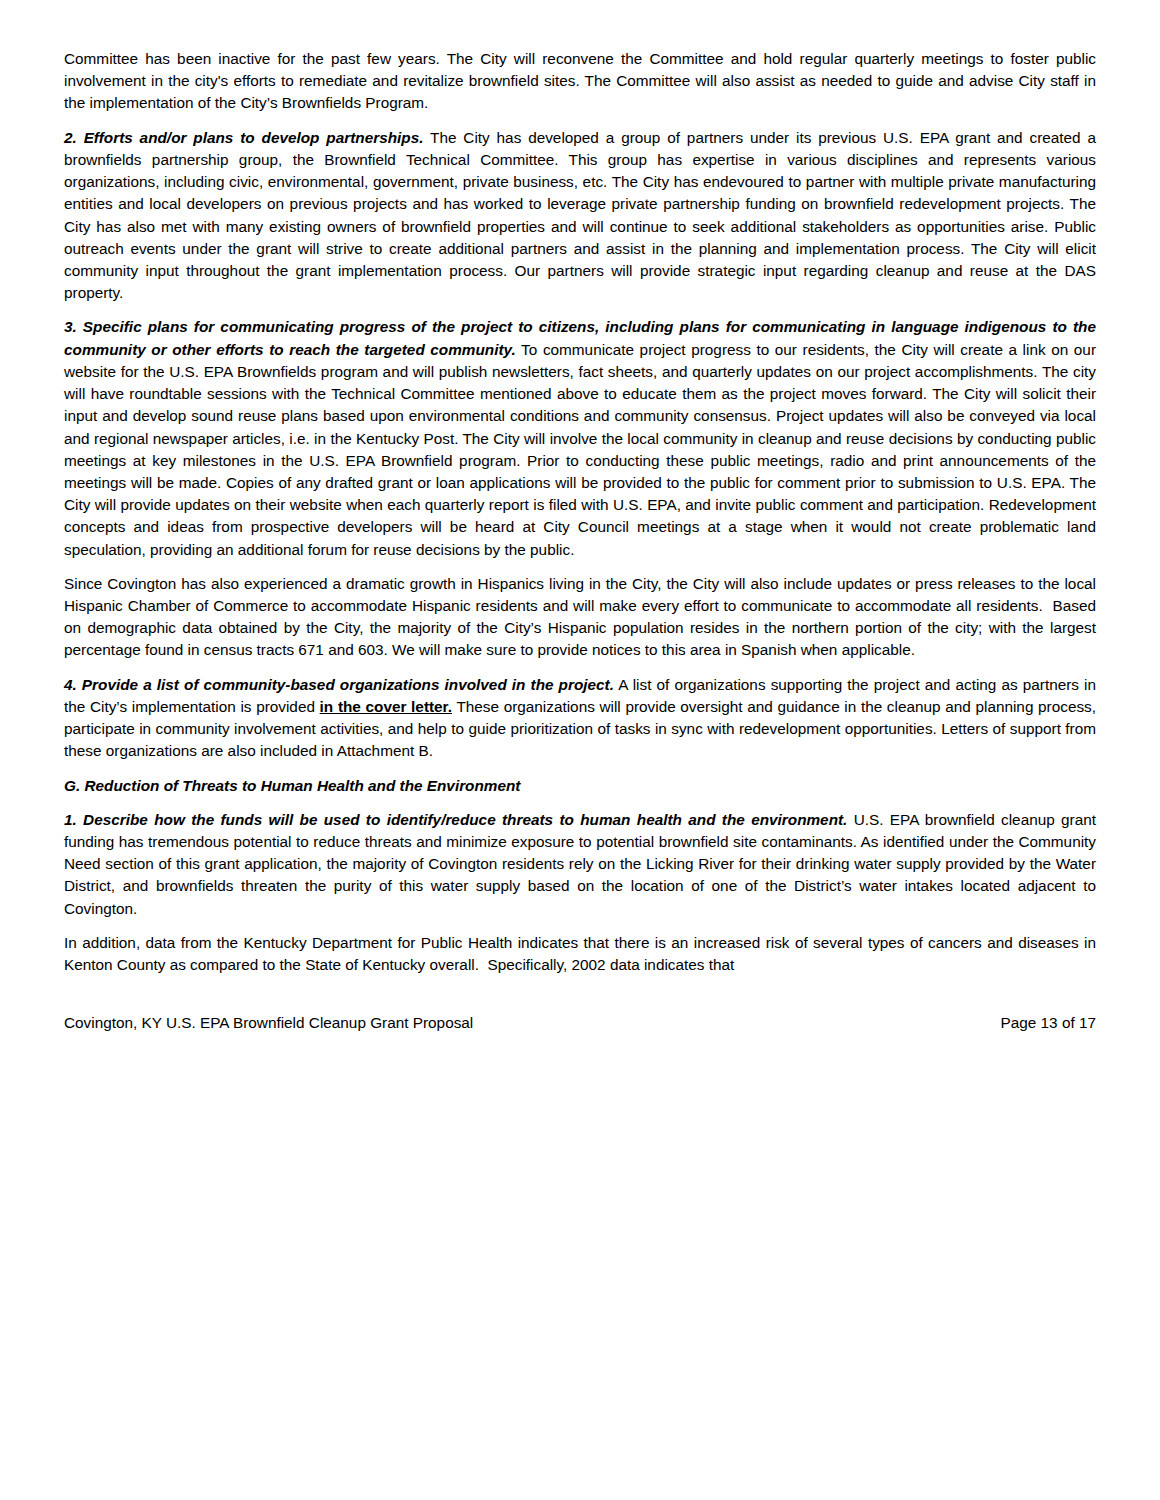Committee has been inactive for the past few years. The City will reconvene the Committee and hold regular quarterly meetings to foster public involvement in the city's efforts to remediate and revitalize brownfield sites. The Committee will also assist as needed to guide and advise City staff in the implementation of the City’s Brownfields Program.
2. Efforts and/or plans to develop partnerships. The City has developed a group of partners under its previous U.S. EPA grant and created a brownfields partnership group, the Brownfield Technical Committee. This group has expertise in various disciplines and represents various organizations, including civic, environmental, government, private business, etc. The City has endevoured to partner with multiple private manufacturing entities and local developers on previous projects and has worked to leverage private partnership funding on brownfield redevelopment projects. The City has also met with many existing owners of brownfield properties and will continue to seek additional stakeholders as opportunities arise. Public outreach events under the grant will strive to create additional partners and assist in the planning and implementation process. The City will elicit community input throughout the grant implementation process. Our partners will provide strategic input regarding cleanup and reuse at the DAS property.
3. Specific plans for communicating progress of the project to citizens, including plans for communicating in language indigenous to the community or other efforts to reach the targeted community. To communicate project progress to our residents, the City will create a link on our website for the U.S. EPA Brownfields program and will publish newsletters, fact sheets, and quarterly updates on our project accomplishments. The city will have roundtable sessions with the Technical Committee mentioned above to educate them as the project moves forward. The City will solicit their input and develop sound reuse plans based upon environmental conditions and community consensus. Project updates will also be conveyed via local and regional newspaper articles, i.e. in the Kentucky Post. The City will involve the local community in cleanup and reuse decisions by conducting public meetings at key milestones in the U.S. EPA Brownfield program. Prior to conducting these public meetings, radio and print announcements of the meetings will be made. Copies of any drafted grant or loan applications will be provided to the public for comment prior to submission to U.S. EPA. The City will provide updates on their website when each quarterly report is filed with U.S. EPA, and invite public comment and participation. Redevelopment concepts and ideas from prospective developers will be heard at City Council meetings at a stage when it would not create problematic land speculation, providing an additional forum for reuse decisions by the public.
Since Covington has also experienced a dramatic growth in Hispanics living in the City, the City will also include updates or press releases to the local Hispanic Chamber of Commerce to accommodate Hispanic residents and will make every effort to communicate to accommodate all residents. Based on demographic data obtained by the City, the majority of the City’s Hispanic population resides in the northern portion of the city; with the largest percentage found in census tracts 671 and 603. We will make sure to provide notices to this area in Spanish when applicable.
4. Provide a list of community-based organizations involved in the project. A list of organizations supporting the project and acting as partners in the City’s implementation is provided in the cover letter. These organizations will provide oversight and guidance in the cleanup and planning process, participate in community involvement activities, and help to guide prioritization of tasks in sync with redevelopment opportunities. Letters of support from these organizations are also included in Attachment B.
G. Reduction of Threats to Human Health and the Environment
1. Describe how the funds will be used to identify/reduce threats to human health and the environment. U.S. EPA brownfield cleanup grant funding has tremendous potential to reduce threats and minimize exposure to potential brownfield site contaminants. As identified under the Community Need section of this grant application, the majority of Covington residents rely on the Licking River for their drinking water supply provided by the Water District, and brownfields threaten the purity of this water supply based on the location of one of the District’s water intakes located adjacent to Covington.
In addition, data from the Kentucky Department for Public Health indicates that there is an increased risk of several types of cancers and diseases in Kenton County as compared to the State of Kentucky overall. Specifically, 2002 data indicates that
Covington, KY U.S. EPA Brownfield Cleanup Grant Proposal Page 13 of 17